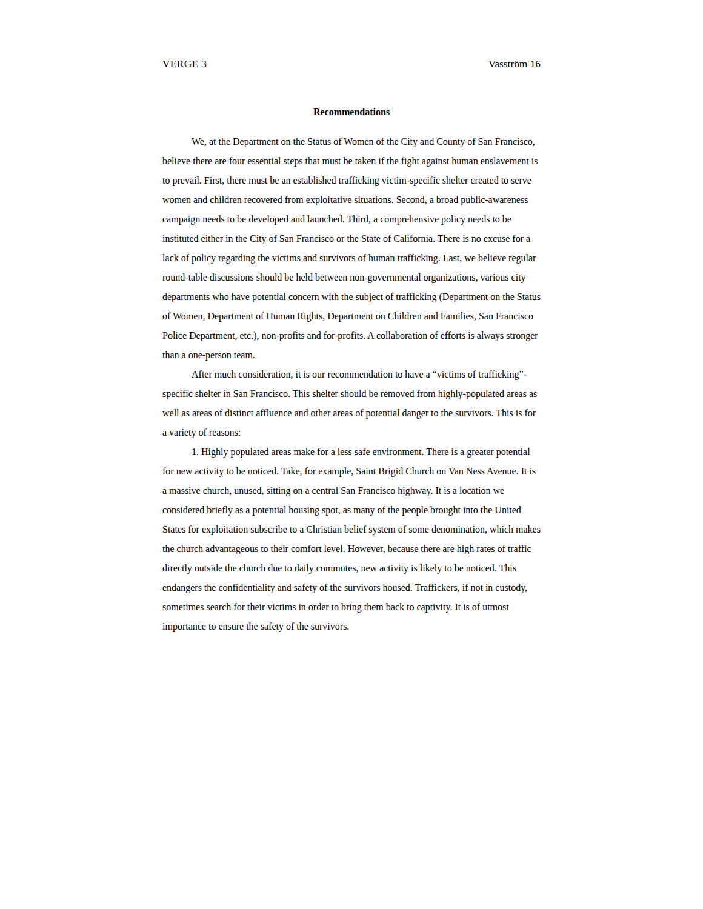VERGE 3 Vasström 16
Recommendations
We, at the Department on the Status of Women of the City and County of San Francisco, believe there are four essential steps that must be taken if the fight against human enslavement is to prevail. First, there must be an established trafficking victim-specific shelter created to serve women and children recovered from exploitative situations. Second, a broad public-awareness campaign needs to be developed and launched. Third, a comprehensive policy needs to be instituted either in the City of San Francisco or the State of California. There is no excuse for a lack of policy regarding the victims and survivors of human trafficking. Last, we believe regular round-table discussions should be held between non-governmental organizations, various city departments who have potential concern with the subject of trafficking (Department on the Status of Women, Department of Human Rights, Department on Children and Families, San Francisco Police Department, etc.), non-profits and for-profits. A collaboration of efforts is always stronger than a one-person team.
After much consideration, it is our recommendation to have a “victims of trafficking”-specific shelter in San Francisco. This shelter should be removed from highly-populated areas as well as areas of distinct affluence and other areas of potential danger to the survivors. This is for a variety of reasons:
1. Highly populated areas make for a less safe environment. There is a greater potential for new activity to be noticed. Take, for example, Saint Brigid Church on Van Ness Avenue. It is a massive church, unused, sitting on a central San Francisco highway. It is a location we considered briefly as a potential housing spot, as many of the people brought into the United States for exploitation subscribe to a Christian belief system of some denomination, which makes the church advantageous to their comfort level. However, because there are high rates of traffic directly outside the church due to daily commutes, new activity is likely to be noticed. This endangers the confidentiality and safety of the survivors housed. Traffickers, if not in custody, sometimes search for their victims in order to bring them back to captivity. It is of utmost importance to ensure the safety of the survivors.